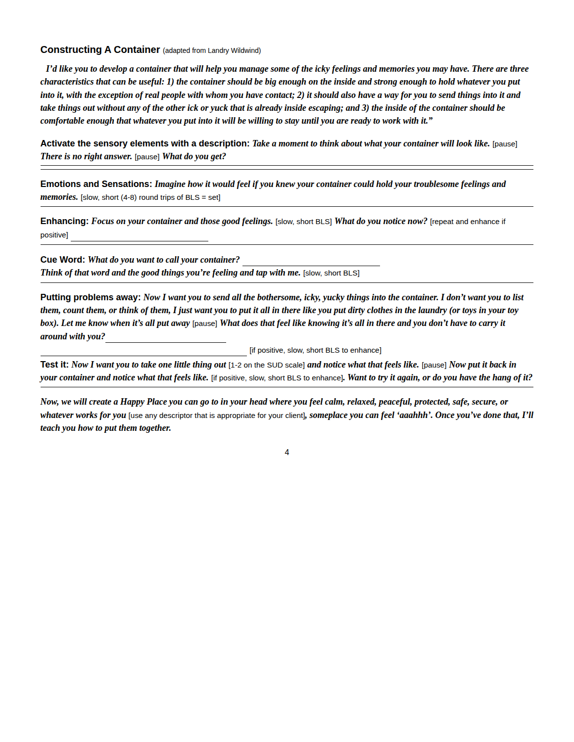Constructing A Container (adapted from Landry Wildwind)
I’d like you to develop a container that will help you manage some of the icky feelings and memories you may have. There are three characteristics that can be useful: 1) the container should be big enough on the inside and strong enough to hold whatever you put into it, with the exception of real people with whom you have contact; 2) it should also have a way for you to send things into it and take things out without any of the other ick or yuck that is already inside escaping; and 3) the inside of the container should be comfortable enough that whatever you put into it will be willing to stay until you are ready to work with it.”
Activate the sensory elements with a description: Take a moment to think about what your container will look like. [pause] There is no right answer. [pause] What do you get?
Emotions and Sensations: Imagine how it would feel if you knew your container could hold your troublesome feelings and memories. [slow, short (4-8) round trips of BLS = set]
Enhancing: Focus on your container and those good feelings. [slow, short BLS] What do you notice now? [repeat and enhance if positive]
Cue Word: What do you want to call your container?
Think of that word and the good things you’re feeling and tap with me. [slow, short BLS]
Putting problems away: Now I want you to send all the bothersome, icky, yucky things into the container. I don’t want you to list them, count them, or think of them, I just want you to put it all in there like you put dirty clothes in the laundry (or toys in your toy box). Let me know when it’s all put away [pause] What does that feel like knowing it’s all in there and you don’t have to carry it around with you?
[if positive, slow, short BLS to enhance]
Test it: Now I want you to take one little thing out [1-2 on the SUD scale] and notice what that feels like. [pause] Now put it back in your container and notice what that feels like. [if positive, slow, short BLS to enhance]. Want to try it again, or do you have the hang of it?
Now, we will create a Happy Place you can go to in your head where you feel calm, relaxed, peaceful, protected, safe, secure, or whatever works for you [use any descriptor that is appropriate for your client], someplace you can feel ‘aaahhh’. Once you’ve done that, I’ll teach you how to put them together.
4